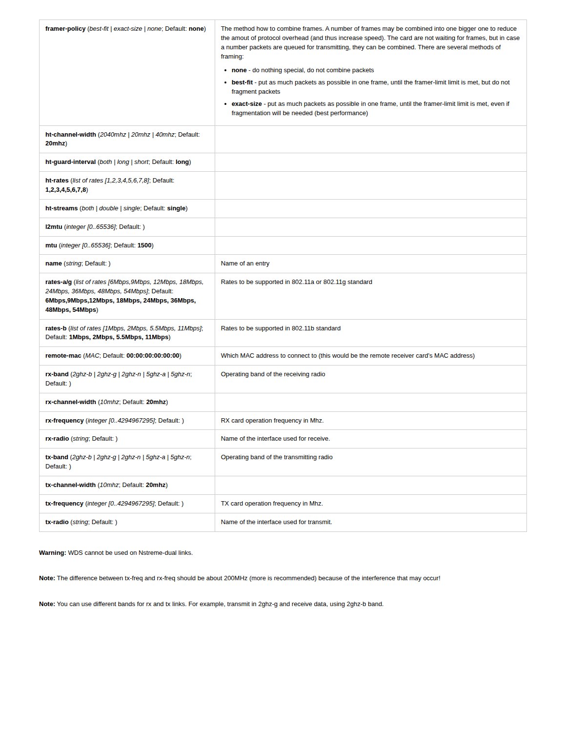| framer-policy ( best-fit / exact-size / none ; Default: none ) | The method how to combine frames. A number of frames may be combined into one bigger one to reduce the amout of protocol overhead (and thus increase speed). The card are not waiting for frames, but in case a number packets are queued for transmitting, they can be combined. There are several methods of framing: none - do nothing special, do not combine packets best-fit - put as much packets as possible in one frame, until the framer-limit limit is met, but do not fragment packets exact-size - put as much packets as possible in one frame, until the framer-limit limit is met, even if fragmentation will be needed (best performance) |
| ht-channel-width ( 2040mhz / 20mhz / 40mhz ; Default: 20mhz ) | |
| ht-guard-interval ( both / long / short ; Default: long ) | |
| ht-rates ( list of rates [1,2,3,4,5,6,7,8] ; Default: 1,2,3,4,5,6,7,8 ) | |
| ht-streams ( both / double / single ; Default: single ) | |
| l2mtu ( integer [0..65536] ; Default: ) | |
| mtu ( integer [0..65536] ; Default: 1500 ) | |
| name ( string ; Default: ) | Name of an entry |
| rates-a/g ( list of rates [6Mbps,9Mbps, 12Mbps, 18Mbps, 24Mbps, 36Mbps, 48Mbps, 54Mbps] ; Default: 6Mbps,9Mbps,12Mbps, 18Mbps, 24Mbps, 36Mbps, 48Mbps, 54Mbps ) | Rates to be supported in 802.11a or 802.11g standard |
| rates-b ( list of rates [1Mbps, 2Mbps, 5.5Mbps, 11Mbps] ; Default: 1Mbps, 2Mbps, 5.5Mbps, 11Mbps ) | Rates to be supported in 802.11b standard |
| remote-mac ( MAC ; Default: 00:00:00:00:00:00 ) | Which MAC address to connect to (this would be the remote receiver card's MAC address) |
| rx-band ( 2ghz-b / 2ghz-g / 2ghz-n / 5ghz-a / 5ghz-n ; Default: ) | Operating band of the receiving radio |
| rx-channel-width ( 10mhz ; Default: 20mhz ) | |
| rx-frequency ( integer [0..4294967295] ; Default: ) | RX card operation frequency in Mhz. |
| rx-radio ( string ; Default: ) | Name of the interface used for receive. |
| tx-band ( 2ghz-b / 2ghz-g / 2ghz-n / 5ghz-a / 5ghz-n ; Default: ) | Operating band of the transmitting radio |
| tx-channel-width ( 10mhz ; Default: 20mhz ) | |
| tx-frequency ( integer [0..4294967295] ; Default: ) | TX card operation frequency in Mhz. |
| tx-radio ( string ; Default: ) | Name of the interface used for transmit. |
Warning: WDS cannot be used on Nstreme-dual links.
Note: The difference between tx-freq and rx-freq should be about 200MHz (more is recommended) because of the interference that may occur!
Note: You can use different bands for rx and tx links. For example, transmit in 2ghz-g and receive data, using 2ghz-b band.